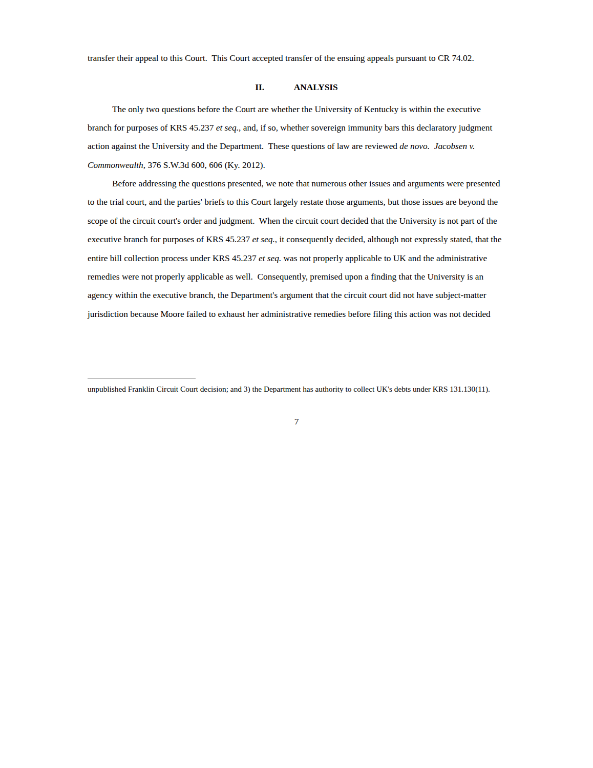transfer their appeal to this Court. This Court accepted transfer of the ensuing appeals pursuant to CR 74.02.
II. ANALYSIS
The only two questions before the Court are whether the University of Kentucky is within the executive branch for purposes of KRS 45.237 et seq., and, if so, whether sovereign immunity bars this declaratory judgment action against the University and the Department. These questions of law are reviewed de novo. Jacobsen v. Commonwealth, 376 S.W.3d 600, 606 (Ky. 2012).
Before addressing the questions presented, we note that numerous other issues and arguments were presented to the trial court, and the parties' briefs to this Court largely restate those arguments, but those issues are beyond the scope of the circuit court's order and judgment. When the circuit court decided that the University is not part of the executive branch for purposes of KRS 45.237 et seq., it consequently decided, although not expressly stated, that the entire bill collection process under KRS 45.237 et seq. was not properly applicable to UK and the administrative remedies were not properly applicable as well. Consequently, premised upon a finding that the University is an agency within the executive branch, the Department's argument that the circuit court did not have subject-matter jurisdiction because Moore failed to exhaust her administrative remedies before filing this action was not decided
unpublished Franklin Circuit Court decision; and 3) the Department has authority to collect UK's debts under KRS 131.130(11).
7